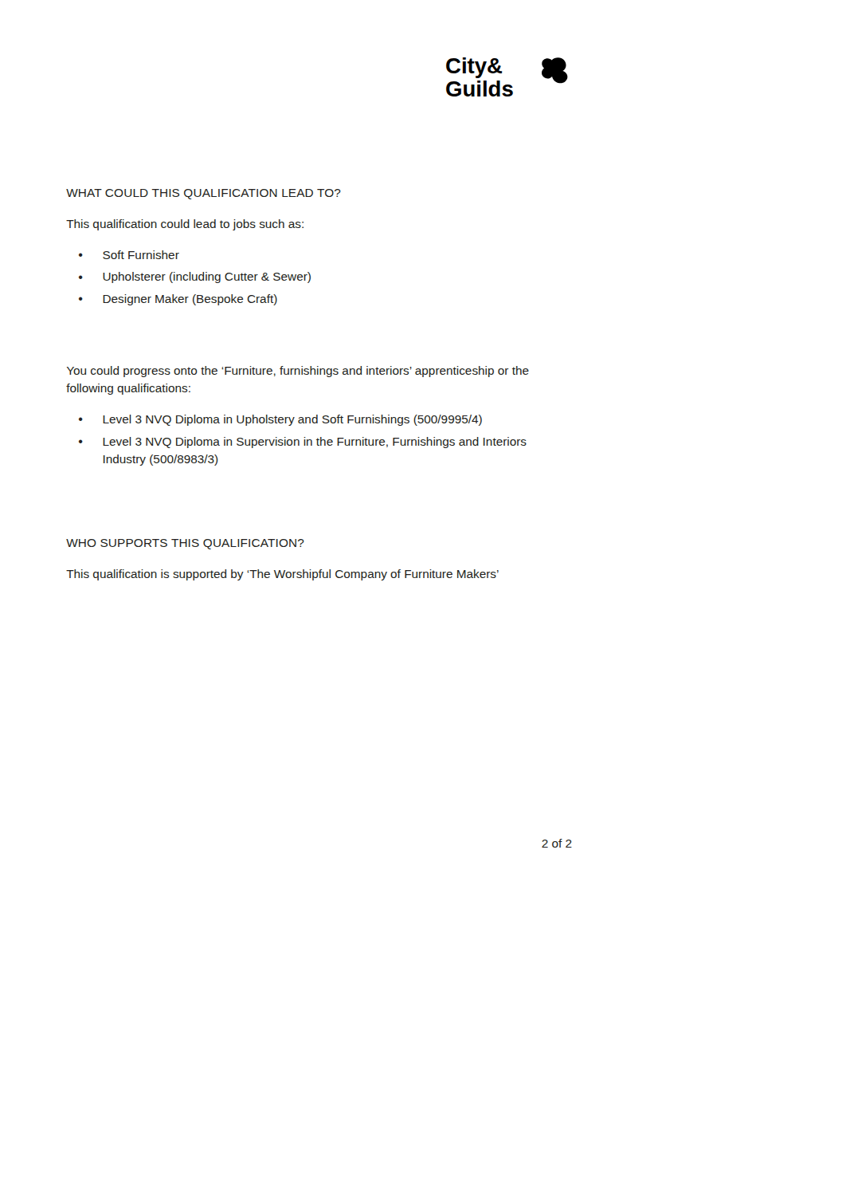WHAT COULD THIS QUALIFICATION LEAD TO?
This qualification could lead to jobs such as:
Soft Furnisher
Upholsterer (including Cutter & Sewer)
Designer Maker (Bespoke Craft)
You could progress onto the ‘Furniture, furnishings and interiors’ apprenticeship or the following qualifications:
Level 3 NVQ Diploma in Upholstery and Soft Furnishings (500/9995/4)
Level 3 NVQ Diploma in Supervision in the Furniture, Furnishings and Interiors Industry (500/8983/3)
WHO SUPPORTS THIS QUALIFICATION?
This qualification is supported by ‘The Worshipful Company of Furniture Makers’
2 of 2